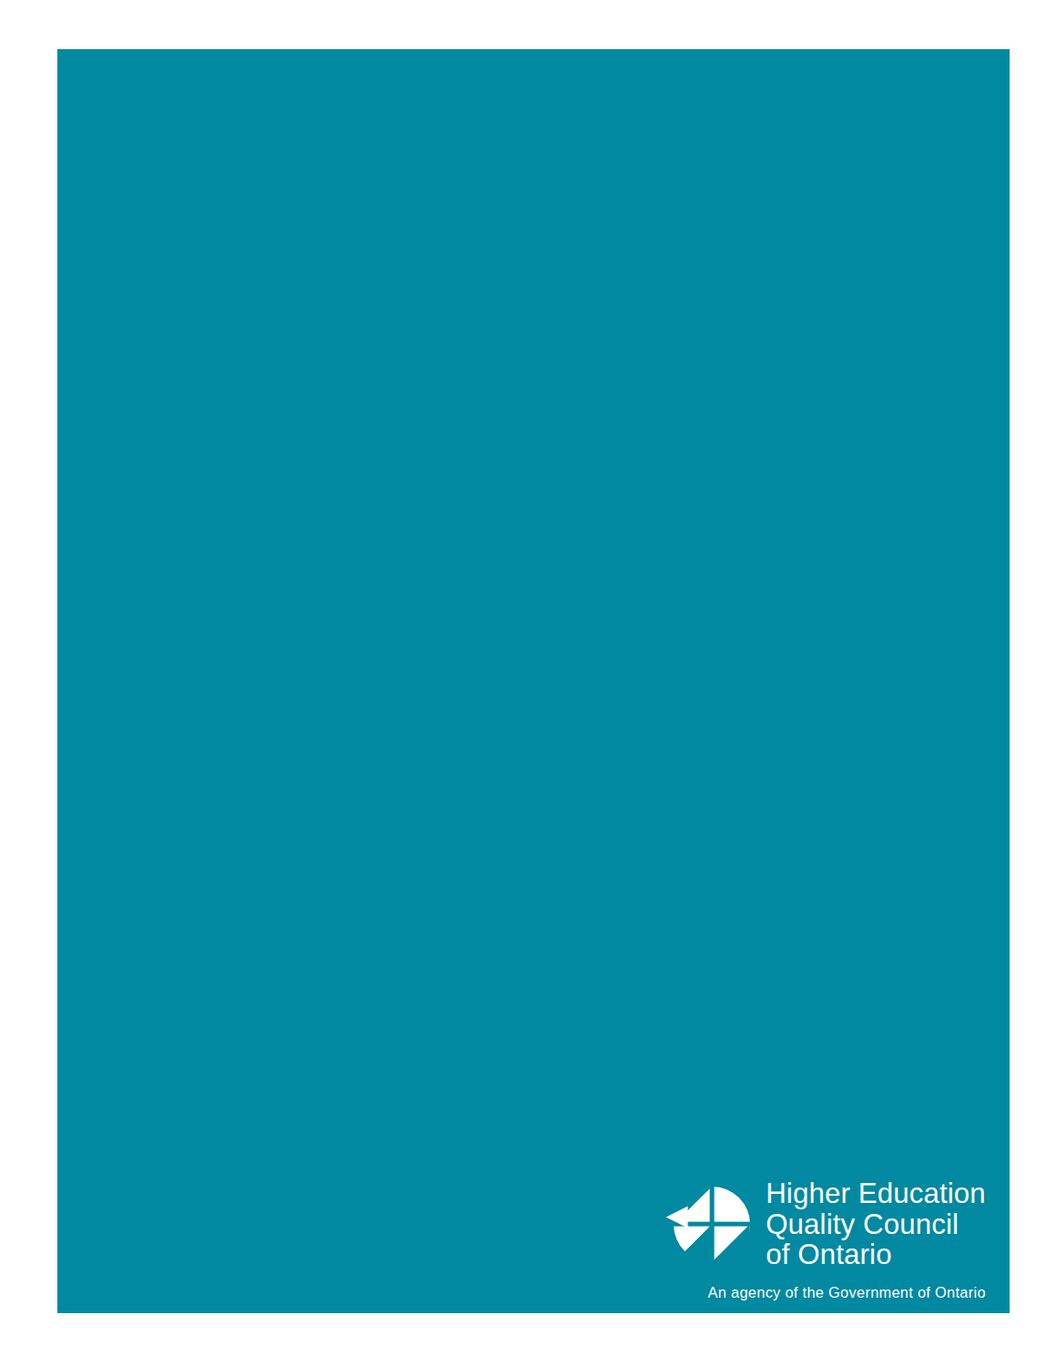Higher Education Quality Council of Ontario
An agency of the Government of Ontario